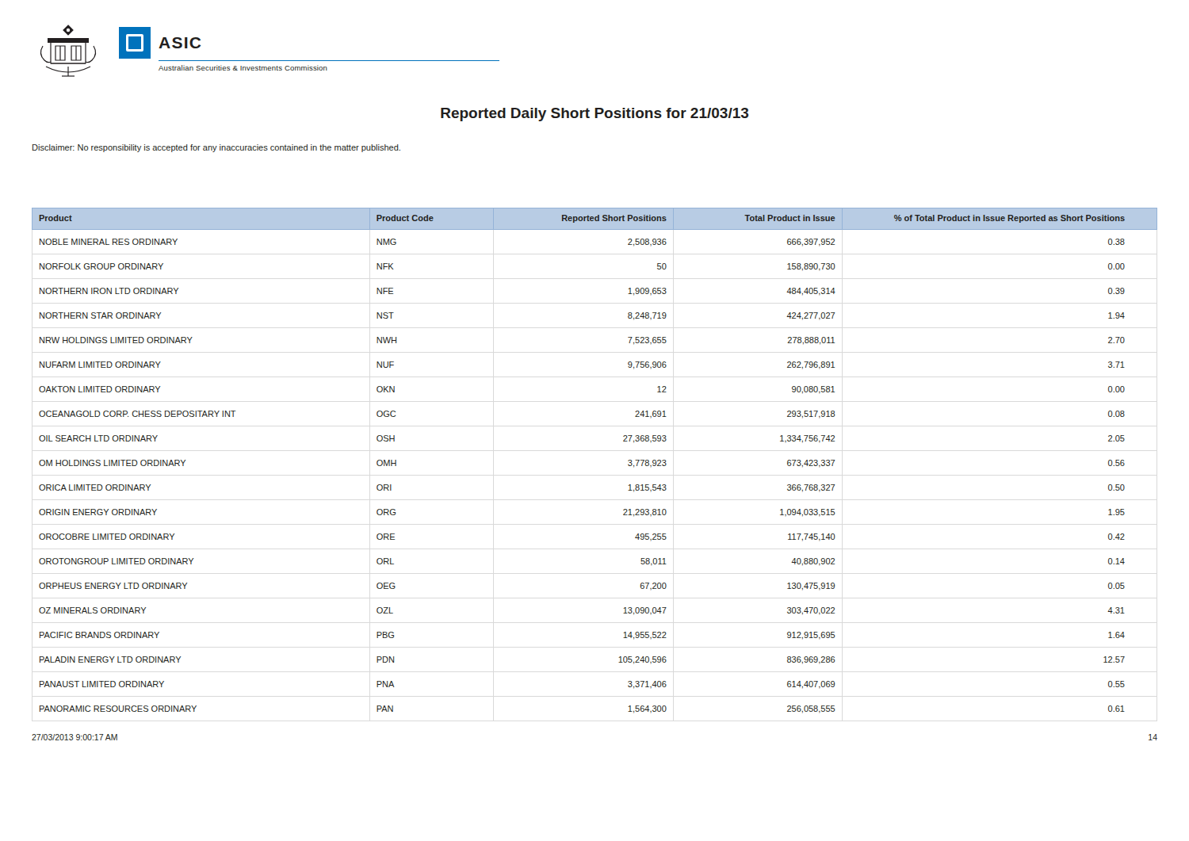ASIC
Australian Securities & Investments Commission
Reported Daily Short Positions for 21/03/13
Disclaimer: No responsibility is accepted for any inaccuracies contained in the matter published.
| Product | Product Code | Reported Short Positions | Total Product in Issue | % of Total Product in Issue Reported as Short Positions |
| --- | --- | --- | --- | --- |
| NOBLE MINERAL RES ORDINARY | NMG | 2,508,936 | 666,397,952 | 0.38 |
| NORFOLK GROUP ORDINARY | NFK | 50 | 158,890,730 | 0.00 |
| NORTHERN IRON LTD ORDINARY | NFE | 1,909,653 | 484,405,314 | 0.39 |
| NORTHERN STAR ORDINARY | NST | 8,248,719 | 424,277,027 | 1.94 |
| NRW HOLDINGS LIMITED ORDINARY | NWH | 7,523,655 | 278,888,011 | 2.70 |
| NUFARM LIMITED ORDINARY | NUF | 9,756,906 | 262,796,891 | 3.71 |
| OAKTON LIMITED ORDINARY | OKN | 12 | 90,080,581 | 0.00 |
| OCEANAGOLD CORP. CHESS DEPOSITARY INT | OGC | 241,691 | 293,517,918 | 0.08 |
| OIL SEARCH LTD ORDINARY | OSH | 27,368,593 | 1,334,756,742 | 2.05 |
| OM HOLDINGS LIMITED ORDINARY | OMH | 3,778,923 | 673,423,337 | 0.56 |
| ORICA LIMITED ORDINARY | ORI | 1,815,543 | 366,768,327 | 0.50 |
| ORIGIN ENERGY ORDINARY | ORG | 21,293,810 | 1,094,033,515 | 1.95 |
| OROCOBRE LIMITED ORDINARY | ORE | 495,255 | 117,745,140 | 0.42 |
| OROTONGROUP LIMITED ORDINARY | ORL | 58,011 | 40,880,902 | 0.14 |
| ORPHEUS ENERGY LTD ORDINARY | OEG | 67,200 | 130,475,919 | 0.05 |
| OZ MINERALS ORDINARY | OZL | 13,090,047 | 303,470,022 | 4.31 |
| PACIFIC BRANDS ORDINARY | PBG | 14,955,522 | 912,915,695 | 1.64 |
| PALADIN ENERGY LTD ORDINARY | PDN | 105,240,596 | 836,969,286 | 12.57 |
| PANAUST LIMITED ORDINARY | PNA | 3,371,406 | 614,407,069 | 0.55 |
| PANORAMIC RESOURCES ORDINARY | PAN | 1,564,300 | 256,058,555 | 0.61 |
27/03/2013 9:00:17 AM
14